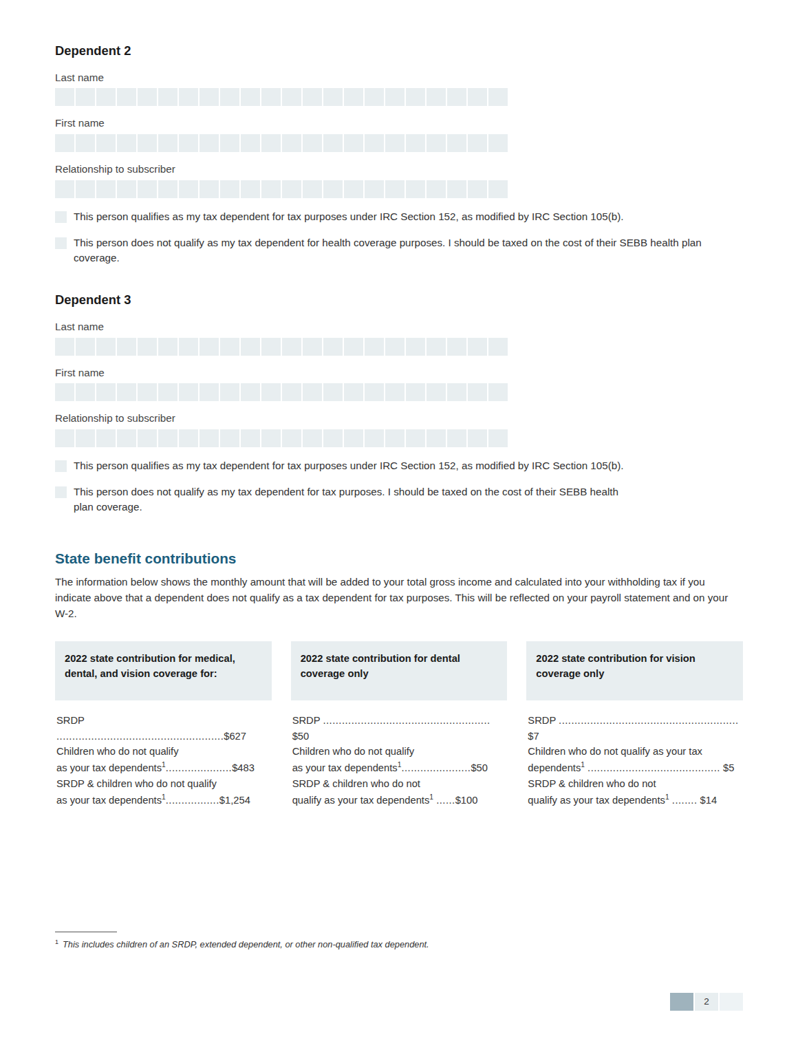Dependent 2
Last name
First name
Relationship to subscriber
This person qualifies as my tax dependent for tax purposes under IRC Section 152, as modified by IRC Section 105(b).
This person does not qualify as my tax dependent for health coverage purposes. I should be taxed on the cost of their SEBB health plan coverage.
Dependent 3
Last name
First name
Relationship to subscriber
This person qualifies as my tax dependent for tax purposes under IRC Section 152, as modified by IRC Section 105(b).
This person does not qualify as my tax dependent for tax purposes. I should be taxed on the cost of their SEBB health
plan coverage.
State benefit contributions
The information below shows the monthly amount that will be added to your total gross income and calculated into your withholding tax if you indicate above that a dependent does not qualify as a tax dependent for tax purposes. This will be reflected on your payroll statement and on your W-2.
2022 state contribution for medical, dental, and vision coverage for:
SRDP .....................................................$627
Children who do not qualify
as your tax dependents1.....................$483
SRDP & children who do not qualify
as your tax dependents1.................$1,254
2022 state contribution for dental coverage only
SRDP ..................................................... $50
Children who do not qualify
as your tax dependents1......................$50
SRDP & children who do not
qualify as your tax dependents1 ......$100
2022 state contribution for vision coverage only
SRDP ......................................................... $7
Children who do not qualify as your tax
dependents1 .......................................... $5
SRDP & children who do not
qualify as your tax dependents1 ........ $14
1This includes children of an SRDP, extended dependent, or other non-qualified tax dependent.
2